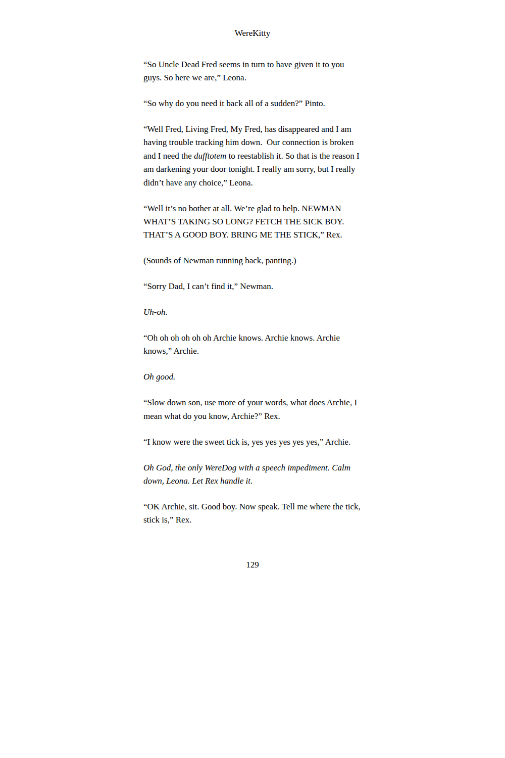WereKitty
“So Uncle Dead Fred seems in turn to have given it to you guys. So here we are,” Leona.
“So why do you need it back all of a sudden?” Pinto.
“Well Fred, Living Fred, My Fred, has disappeared and I am having trouble tracking him down. Our connection is broken and I need the dufftotem to reestablish it. So that is the reason I am darkening your door tonight. I really am sorry, but I really didn’t have any choice,” Leona.
“Well it’s no bother at all. We’re glad to help. NEWMAN WHAT’S TAKING SO LONG? FETCH THE SICK BOY. THAT’S A GOOD BOY. BRING ME THE STICK,” Rex.
(Sounds of Newman running back, panting.)
“Sorry Dad, I can’t find it,” Newman.
Uh-oh.
“Oh oh oh oh oh oh Archie knows. Archie knows. Archie knows,” Archie.
Oh good.
“Slow down son, use more of your words, what does Archie, I mean what do you know, Archie?” Rex.
“I know were the sweet tick is, yes yes yes yes yes,” Archie.
Oh God, the only WereDog with a speech impediment. Calm down, Leona. Let Rex handle it.
“OK Archie, sit. Good boy. Now speak. Tell me where the tick, stick is,” Rex.
129